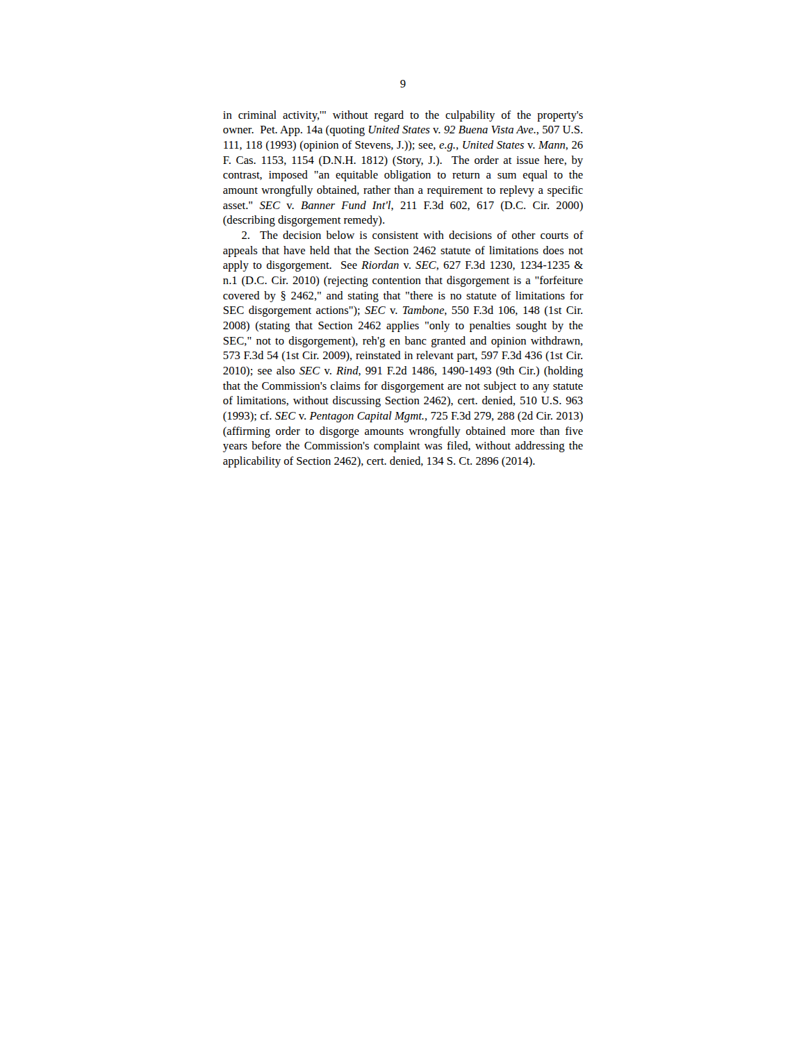9
in criminal activity,'" without regard to the culpability of the property's owner. Pet. App. 14a (quoting United States v. 92 Buena Vista Ave., 507 U.S. 111, 118 (1993) (opinion of Stevens, J.)); see, e.g., United States v. Mann, 26 F. Cas. 1153, 1154 (D.N.H. 1812) (Story, J.). The order at issue here, by contrast, imposed "an equitable obligation to return a sum equal to the amount wrongfully obtained, rather than a requirement to replevy a specific asset." SEC v. Banner Fund Int'l, 211 F.3d 602, 617 (D.C. Cir. 2000) (describing disgorgement remedy).
2. The decision below is consistent with decisions of other courts of appeals that have held that the Section 2462 statute of limitations does not apply to disgorgement. See Riordan v. SEC, 627 F.3d 1230, 1234-1235 & n.1 (D.C. Cir. 2010) (rejecting contention that disgorgement is a "forfeiture covered by § 2462," and stating that "there is no statute of limitations for SEC disgorgement actions"); SEC v. Tambone, 550 F.3d 106, 148 (1st Cir. 2008) (stating that Section 2462 applies "only to penalties sought by the SEC," not to disgorgement), reh'g en banc granted and opinion withdrawn, 573 F.3d 54 (1st Cir. 2009), reinstated in relevant part, 597 F.3d 436 (1st Cir. 2010); see also SEC v. Rind, 991 F.2d 1486, 1490-1493 (9th Cir.) (holding that the Commission's claims for disgorgement are not subject to any statute of limitations, without discussing Section 2462), cert. denied, 510 U.S. 963 (1993); cf. SEC v. Pentagon Capital Mgmt., 725 F.3d 279, 288 (2d Cir. 2013) (affirming order to disgorge amounts wrongfully obtained more than five years before the Commission's complaint was filed, without addressing the applicability of Section 2462), cert. denied, 134 S. Ct. 2896 (2014).